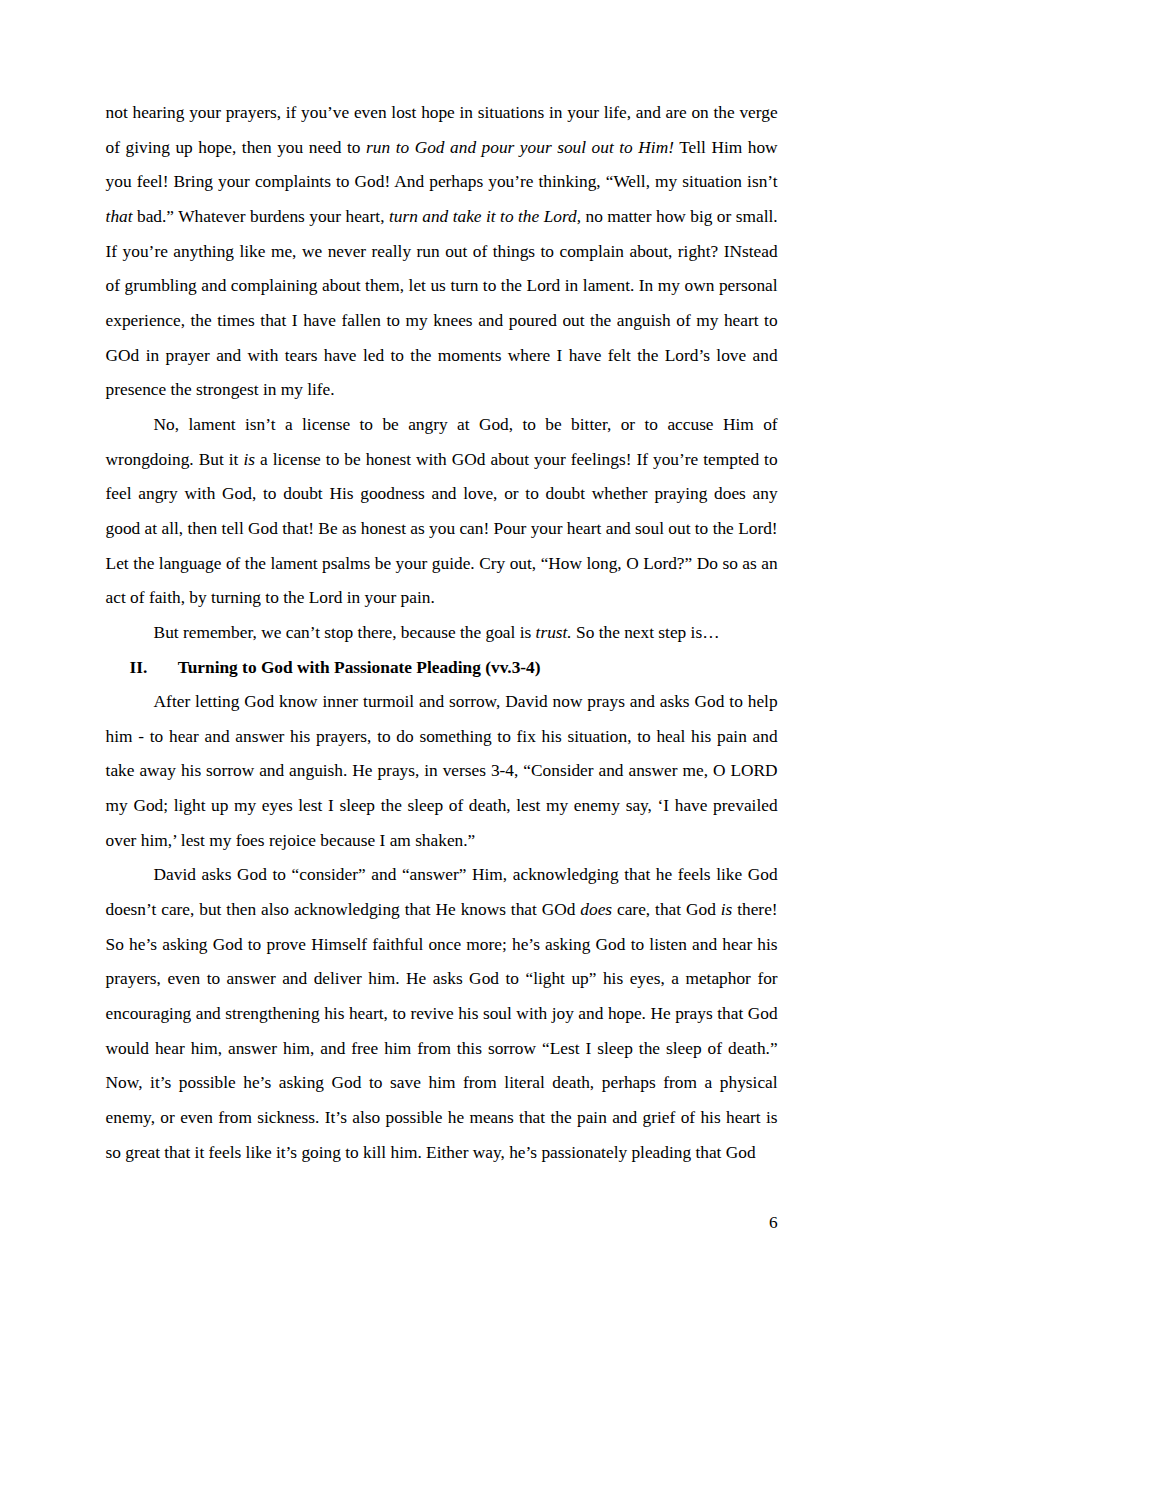not hearing your prayers, if you’ve even lost hope in situations in your life, and are on the verge of giving up hope, then you need to run to God and pour your soul out to Him! Tell Him how you feel! Bring your complaints to God! And perhaps you’re thinking, “Well, my situation isn’t that bad.” Whatever burdens your heart, turn and take it to the Lord, no matter how big or small. If you’re anything like me, we never really run out of things to complain about, right? INstead of grumbling and complaining about them, let us turn to the Lord in lament. In my own personal experience, the times that I have fallen to my knees and poured out the anguish of my heart to GOd in prayer and with tears have led to the moments where I have felt the Lord’s love and presence the strongest in my life.
No, lament isn’t a license to be angry at God, to be bitter, or to accuse Him of wrongdoing. But it is a license to be honest with GOd about your feelings! If you’re tempted to feel angry with God, to doubt His goodness and love, or to doubt whether praying does any good at all, then tell God that! Be as honest as you can! Pour your heart and soul out to the Lord! Let the language of the lament psalms be your guide. Cry out, “How long, O Lord?” Do so as an act of faith, by turning to the Lord in your pain.
But remember, we can’t stop there, because the goal is trust. So the next step is…
II. Turning to God with Passionate Pleading (vv.3-4)
After letting God know inner turmoil and sorrow, David now prays and asks God to help him - to hear and answer his prayers, to do something to fix his situation, to heal his pain and take away his sorrow and anguish. He prays, in verses 3-4, “Consider and answer me, O LORD my God; light up my eyes lest I sleep the sleep of death, lest my enemy say, ‘I have prevailed over him,’ lest my foes rejoice because I am shaken.”
David asks God to “consider” and “answer” Him, acknowledging that he feels like God doesn’t care, but then also acknowledging that He knows that GOd does care, that God is there! So he’s asking God to prove Himself faithful once more; he’s asking God to listen and hear his prayers, even to answer and deliver him. He asks God to “light up” his eyes, a metaphor for encouraging and strengthening his heart, to revive his soul with joy and hope. He prays that God would hear him, answer him, and free him from this sorrow “Lest I sleep the sleep of death.” Now, it’s possible he’s asking God to save him from literal death, perhaps from a physical enemy, or even from sickness. It’s also possible he means that the pain and grief of his heart is so great that it feels like it’s going to kill him. Either way, he’s passionately pleading that God
6